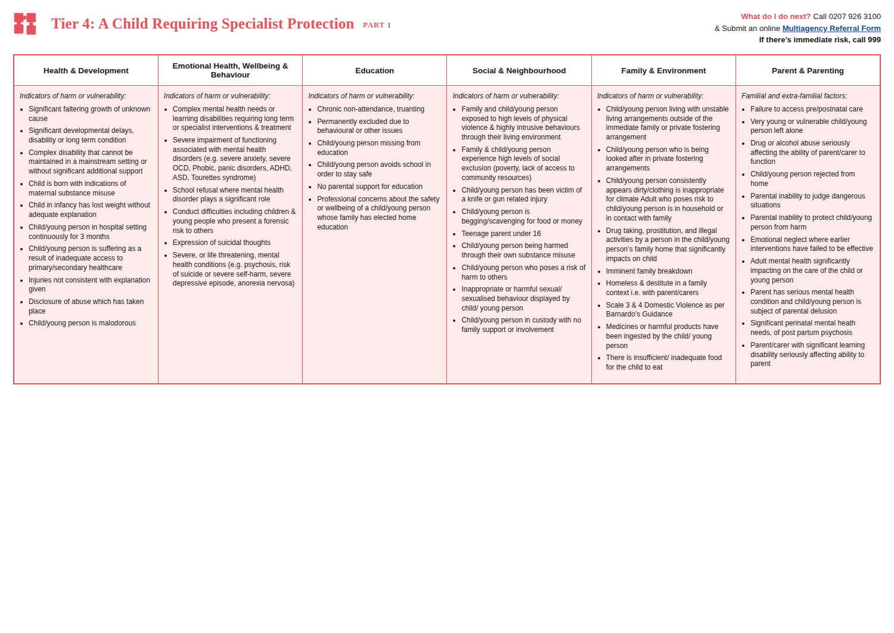Tier 4: A Child Requiring Specialist Protection PART 1
What do I do next? Call 0207 926 3100
& Submit an online Multiagency Referral Form
If there’s immediate risk, call 999
| Health & Development | Emotional Health, Wellbeing & Behaviour | Education | Social & Neighbourhood | Family & Environment | Parent & Parenting |
| --- | --- | --- | --- | --- | --- |
| Indicators of harm or vulnerability: Significant faltering growth of unknown cause Significant developmental delays, disability or long term condition Complex disability that cannot be maintained in a mainstream setting or without significant additional support Child is born with indications of maternal substance misuse Child in infancy has lost weight without adequate explanation Child/young person in hospital setting continuously for 3 months Child/young person is suffering as a result of inadequate access to primary/secondary healthcare Injuries not consistent with explanation given Disclosure of abuse which has taken place Child/young person is malodorous | Indicators of harm or vulnerability: Complex mental health needs or learning disabilities requiring long term or specialist interventions & treatment Severe impairment of functioning associated with mental health disorders (e.g. severe anxiety, severe OCD, Phobic, panic disorders, ADHD, ASD, Tourettes syndrome) School refusal where mental health disorder plays a significant role Conduct difficulties including children & young people who present a forensic risk to others Expression of suicidal thoughts Severe, or life threatening, mental health conditions (e.g. psychosis, risk of suicide or severe self-harm, severe depressive episode, anorexia nervosa) | Indicators of harm or vulnerability: Chronic non-attendance, truanting Permanently excluded due to behavioural or other issues Child/young person missing from education Child/young person avoids school in order to stay safe No parental support for education Professional concerns about the safety or wellbeing of a child/young person whose family has elected home education | Indicators of harm or vulnerability: Family and child/young person exposed to high levels of physical violence & highly intrusive behaviours through their living environment Family & child/young person experience high levels of social exclusion (poverty, lack of access to community resources) Child/young person has been victim of a knife or gun related injury Child/young person is begging/scavenging for food or money Teenage parent under 16 Child/young person being harmed through their own substance misuse Child/young person who poses a risk of harm to others Inappropriate or harmful sexual/ sexualised behaviour displayed by child/ young person Child/young person in custody with no family support or involvement | Indicators of harm or vulnerability: Child/young person living with unstable living arrangements outside of the immediate family or private fostering arrangement Child/young person who is being looked after in private fostering arrangements Child/young person consistently appears dirty/clothing is inappropriate for climate Adult who poses risk to child/young person is in household or in contact with family Drug taking, prostitution, and illegal activities by a person in the child/young person’s family home that significantly impacts on child Imminent family breakdown Homeless & destitute in a family context i.e. with parent/carers Scale 3 & 4 Domestic Violence as per Barnardo’s Guidance Medicines or harmful products have been ingested by the child/ young person There is insufficient/ inadequate food for the child to eat | Familial and extra-familial factors: Failure to access pre/postnatal care Very young or vulnerable child/young person left alone Drug or alcohol abuse seriously affecting the ability of parent/carer to function Child/young person rejected from home Parental inability to judge dangerous situations Parental inability to protect child/young person from harm Emotional neglect where earlier interventions have failed to be effective Adult mental health significantly impacting on the care of the child or young person Parent has serious mental health condition and child/young person is subject of parental delusion Significant perinatal mental heath needs, of post partum psychosis Parent/carer with significant learning disability seriously affecting ability to parent |